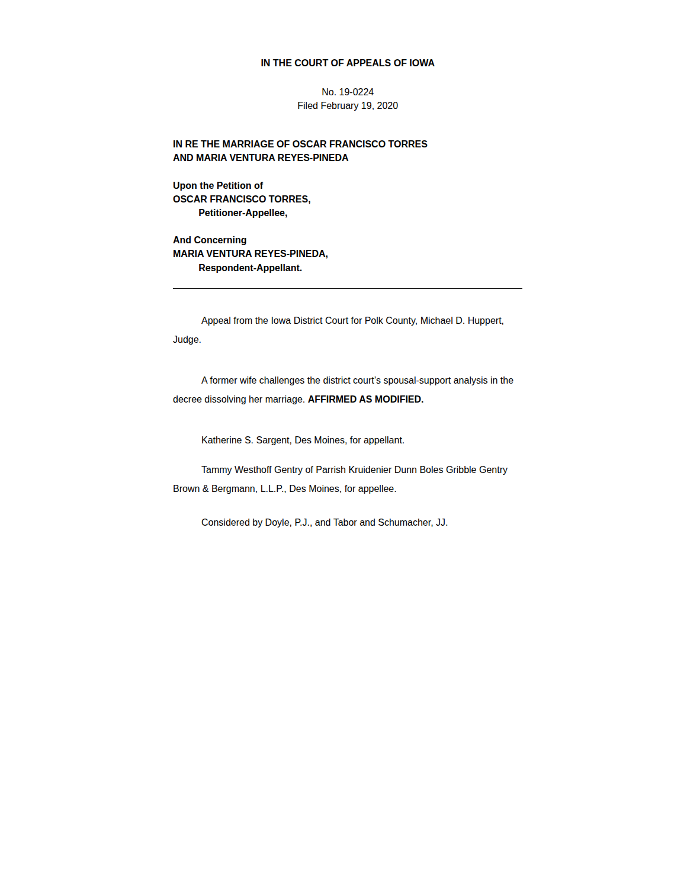IN THE COURT OF APPEALS OF IOWA
No. 19-0224
Filed February 19, 2020
IN RE THE MARRIAGE OF OSCAR FRANCISCO TORRES
AND MARIA VENTURA REYES-PINEDA
Upon the Petition of
OSCAR FRANCISCO TORRES,
Petitioner-Appellee,
And Concerning
MARIA VENTURA REYES-PINEDA,
Respondent-Appellant.
Appeal from the Iowa District Court for Polk County, Michael D. Huppert, Judge.
A former wife challenges the district court’s spousal-support analysis in the decree dissolving her marriage. AFFIRMED AS MODIFIED.
Katherine S. Sargent, Des Moines, for appellant.
Tammy Westhoff Gentry of Parrish Kruidenier Dunn Boles Gribble Gentry Brown & Bergmann, L.L.P., Des Moines, for appellee.
Considered by Doyle, P.J., and Tabor and Schumacher, JJ.